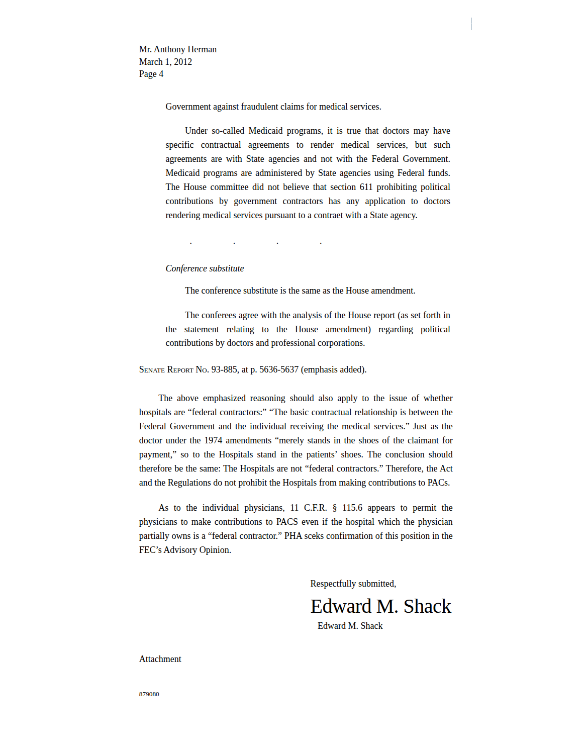| |
Mr. Anthony Herman
March 1, 2012
Page 4
Government against fraudulent claims for medical services.
Under so-called Medicaid programs, it is true that doctors may have specific contractual agreements to render medical services, but such agreements are with State agencies and not with the Federal Government. Medicaid programs are administered by State agencies using Federal funds. The House committee did not believe that section 611 prohibiting political contributions by government contractors has any application to doctors rendering medical services pursuant to a contraet with a State agency.
....
Conference substitute
The conference substitute is the same as the House amendment.
The conferees agree with the analysis of the House report (as set forth in the statement relating to the House amendment) regarding political contributions by doctors and professional corporations.
Senate Report No. 93-885, at p. 5636-5637 (emphasis added).
The above emphasized reasoning should also apply to the issue of whether hospitals are “federal contractors:” “The basic contractual relationship is between the Federal Government and the individual receiving the medical services.” Just as the doctor under the 1974 amendments “merely stands in the shoes of the claimant for payment,” so to the Hospitals stand in the patients’ shoes. The conclusion should therefore be the same: The Hospitals are not “federal contractors.” Therefore, the Act and the Regulations do not prohibit the Hospitals from making contributions to PACs.
As to the individual physicians, 11 C.F.R. § 115.6 appears to permit the physicians to make contributions to PACS even if the hospital which the physician partially owns is a “federal contractor.” PHA sceks confirmation of this position in the FEC’s Advisory Opinion.
Respectfully submitted,
Edward M. Shack
Edward M. Shack
Attachment
879080